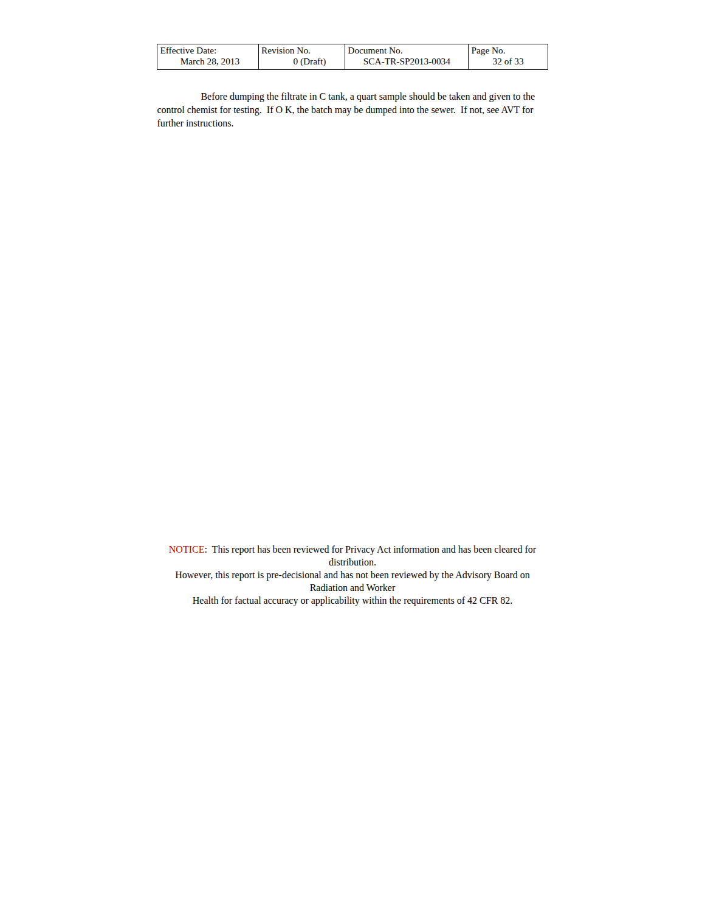| Effective Date: March 28, 2013 | Revision No. 0 (Draft) | Document No. SCA-TR-SP2013-0034 | Page No. 32 of 33 |
Before dumping the filtrate in C tank, a quart sample should be taken and given to the control chemist for testing. If O K, the batch may be dumped into the sewer. If not, see AVT for further instructions.
NOTICE: This report has been reviewed for Privacy Act information and has been cleared for distribution.
However, this report is pre-decisional and has not been reviewed by the Advisory Board on Radiation and Worker
Health for factual accuracy or applicability within the requirements of 42 CFR 82.